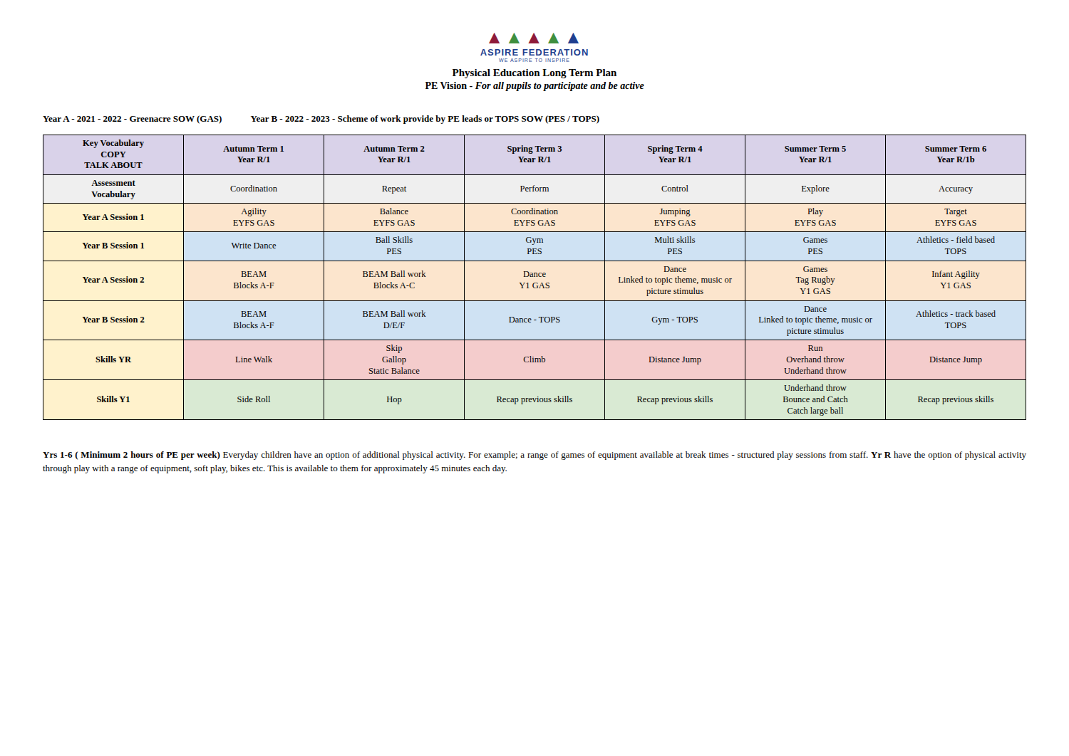▲▲▲▲▲
ASPIRE FEDERATION
WE ASPIRE TO INSPIRE
Physical Education Long Term Plan
PE Vision - For all pupils to participate and be active
Year A - 2021 - 2022 - Greenacre SOW (GAS) Year B - 2022 - 2023 - Scheme of work provide by PE leads or TOPS SOW (PES / TOPS)
| Key Vocabulary COPY TALK ABOUT | Autumn Term 1 Year R/1 | Autumn Term 2 Year R/1 | Spring Term 3 Year R/1 | Spring Term 4 Year R/1 | Summer Term 5 Year R/1 | Summer Term 6 Year R/1b |
| --- | --- | --- | --- | --- | --- | --- |
| Assessment Vocabulary | Coordination | Repeat | Perform | Control | Explore | Accuracy |
| Year A Session 1 | Agility EYFS GAS | Balance EYFS GAS | Coordination EYFS GAS | Jumping EYFS GAS | Play EYFS GAS | Target EYFS GAS |
| Year B Session 1 | Write Dance | Ball Skills PES | Gym PES | Multi skills PES | Games PES | Athletics - field based TOPS |
| Year A Session 2 | BEAM Blocks A-F | BEAM Ball work Blocks A-C | Dance Y1 GAS | Dance Linked to topic theme, music or picture stimulus | Games Tag Rugby Y1 GAS | Infant Agility Y1 GAS |
| Year B Session 2 | BEAM Blocks A-F | BEAM Ball work D/E/F | Dance - TOPS | Gym - TOPS | Dance Linked to topic theme, music or picture stimulus | Athletics - track based TOPS |
| Skills YR | Line Walk | Skip Gallop Static Balance | Climb | Distance Jump | Run Overhand throw Underhand throw | Distance Jump |
| Skills Y1 | Side Roll | Hop | Recap previous skills | Recap previous skills | Underhand throw Bounce and Catch Catch large ball | Recap previous skills |
Yrs 1-6 ( Minimum 2 hours of PE per week) Everyday children have an option of additional physical activity. For example; a range of games of equipment available at break times - structured play sessions from staff. Yr R have the option of physical activity through play with a range of equipment, soft play, bikes etc. This is available to them for approximately 45 minutes each day.